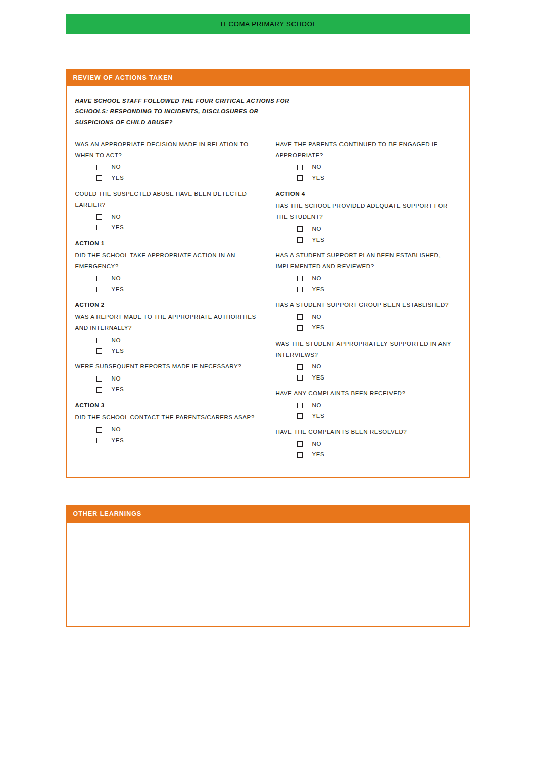TECOMA PRIMARY SCHOOL
REVIEW OF ACTIONS TAKEN
HAVE SCHOOL STAFF FOLLOWED THE FOUR CRITICAL ACTIONS FOR SCHOOLS: RESPONDING TO INCIDENTS, DISCLOSURES OR SUSPICIONS OF CHILD ABUSE?
WAS AN APPROPRIATE DECISION MADE IN RELATION TO WHEN TO ACT?
NO
YES
COULD THE SUSPECTED ABUSE HAVE BEEN DETECTED EARLIER?
NO
YES
ACTION 1
DID THE SCHOOL TAKE APPROPRIATE ACTION IN AN EMERGENCY?
NO
YES
ACTION 2
WAS A REPORT MADE TO THE APPROPRIATE AUTHORITIES AND INTERNALLY?
NO
YES
WERE SUBSEQUENT REPORTS MADE IF NECESSARY?
NO
YES
ACTION 3
DID THE SCHOOL CONTACT THE PARENTS/CARERS ASAP?
NO
YES
HAVE THE PARENTS CONTINUED TO BE ENGAGED IF APPROPRIATE?
NO
YES
ACTION 4
HAS THE SCHOOL PROVIDED ADEQUATE SUPPORT FOR THE STUDENT?
NO
YES
HAS A STUDENT SUPPORT PLAN BEEN ESTABLISHED, IMPLEMENTED AND REVIEWED?
NO
YES
HAS A STUDENT SUPPORT GROUP BEEN ESTABLISHED?
NO
YES
WAS THE STUDENT APPROPRIATELY SUPPORTED IN ANY INTERVIEWS?
NO
YES
HAVE ANY COMPLAINTS BEEN RECEIVED?
NO
YES
HAVE THE COMPLAINTS BEEN RESOLVED?
NO
YES
OTHER LEARNINGS